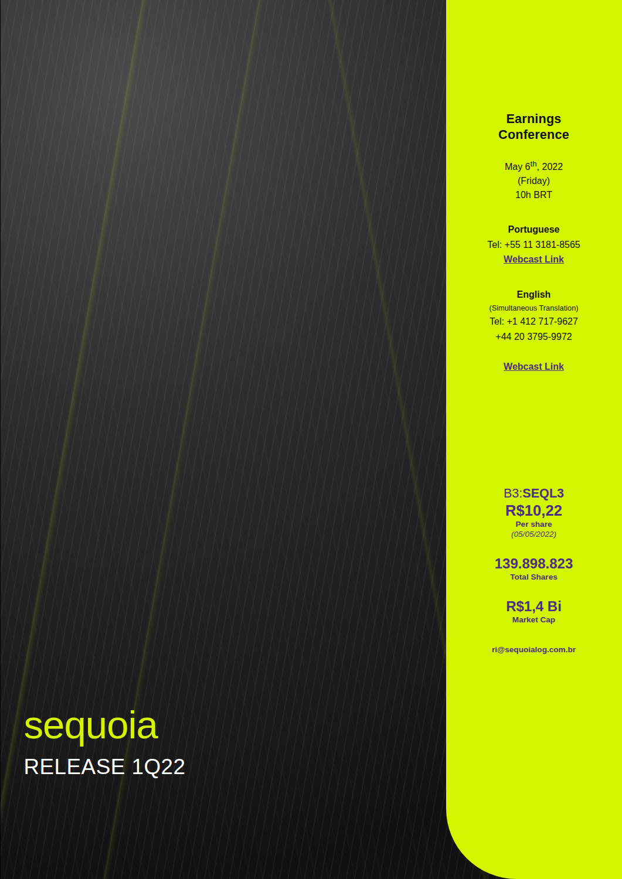Earnings
Conference
May 6th, 2022
(Friday)
10h BRT
Portuguese Tel: +55 11 3181-8565
Webcast Link
English (Simultaneous Translation) Tel: +1 412 717-9627
+44 20 3795-9972
Webcast Link
B3:SEQL3 R$10,22 Per share (05/05/2022)
139.898.823 Total Shares
R$1,4 Bi Market Cap
ri@sequoialog.com.br
sequoia
RELEASE 1Q22